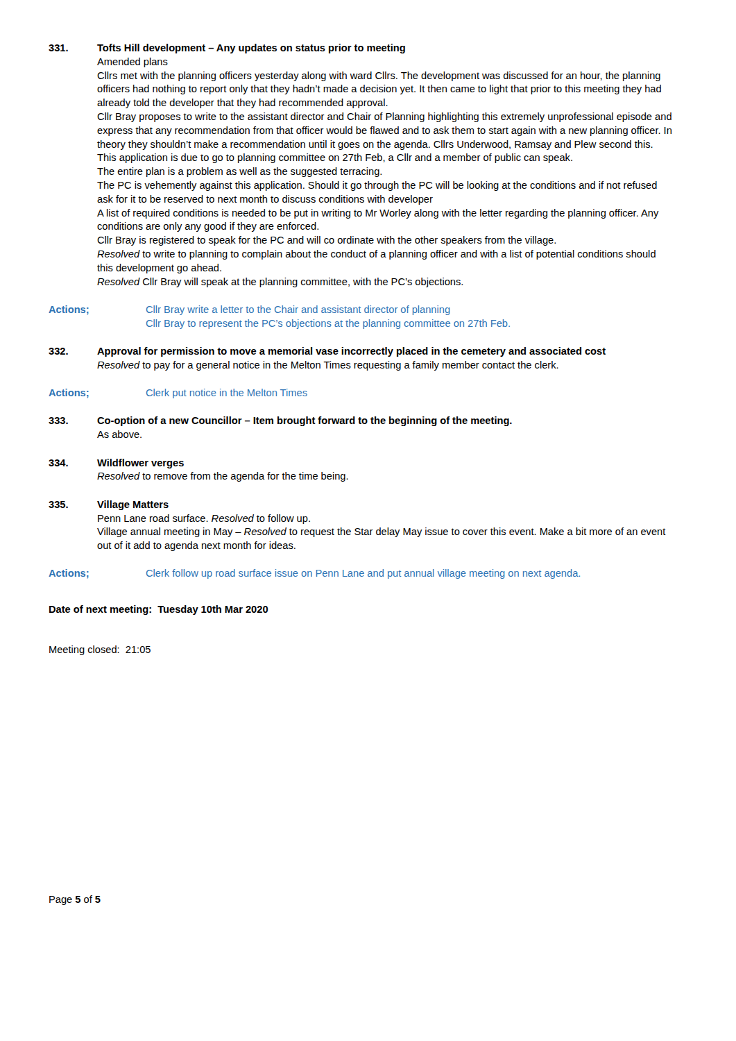331.
Tofts Hill development – Any updates on status prior to meeting
Amended plans
Cllrs met with the planning officers yesterday along with ward Cllrs. The development was discussed for an hour, the planning officers had nothing to report only that they hadn’t made a decision yet. It then came to light that prior to this meeting they had already told the developer that they had recommended approval.
Cllr Bray proposes to write to the assistant director and Chair of Planning highlighting this extremely unprofessional episode and express that any recommendation from that officer would be flawed and to ask them to start again with a new planning officer. In theory they shouldn’t make a recommendation until it goes on the agenda. Cllrs Underwood, Ramsay and Plew second this.
This application is due to go to planning committee on 27th Feb, a Cllr and a member of public can speak.
The entire plan is a problem as well as the suggested terracing.
The PC is vehemently against this application. Should it go through the PC will be looking at the conditions and if not refused ask for it to be reserved to next month to discuss conditions with developer
A list of required conditions is needed to be put in writing to Mr Worley along with the letter regarding the planning officer. Any conditions are only any good if they are enforced.
Cllr Bray is registered to speak for the PC and will co ordinate with the other speakers from the village.
Resolved to write to planning to complain about the conduct of a planning officer and with a list of potential conditions should this development go ahead.
Resolved Cllr Bray will speak at the planning committee, with the PC’s objections.
Actions;
Cllr Bray write a letter to the Chair and assistant director of planning
Cllr Bray to represent the PC’s objections at the planning committee on 27th Feb.
332.
Approval for permission to move a memorial vase incorrectly placed in the cemetery and associated cost
Resolved to pay for a general notice in the Melton Times requesting a family member contact the clerk.
Actions;
Clerk put notice in the Melton Times
333.
Co-option of a new Councillor – Item brought forward to the beginning of the meeting.
As above.
334.
Wildflower verges
Resolved to remove from the agenda for the time being.
335.
Village Matters
Penn Lane road surface. Resolved to follow up.
Village annual meeting in May – Resolved to request the Star delay May issue to cover this event. Make a bit more of an event out of it add to agenda next month for ideas.
Actions;
Clerk follow up road surface issue on Penn Lane and put annual village meeting on next agenda.
Date of next meeting: Tuesday 10th Mar 2020
Meeting closed: 21:05
Page 5 of 5